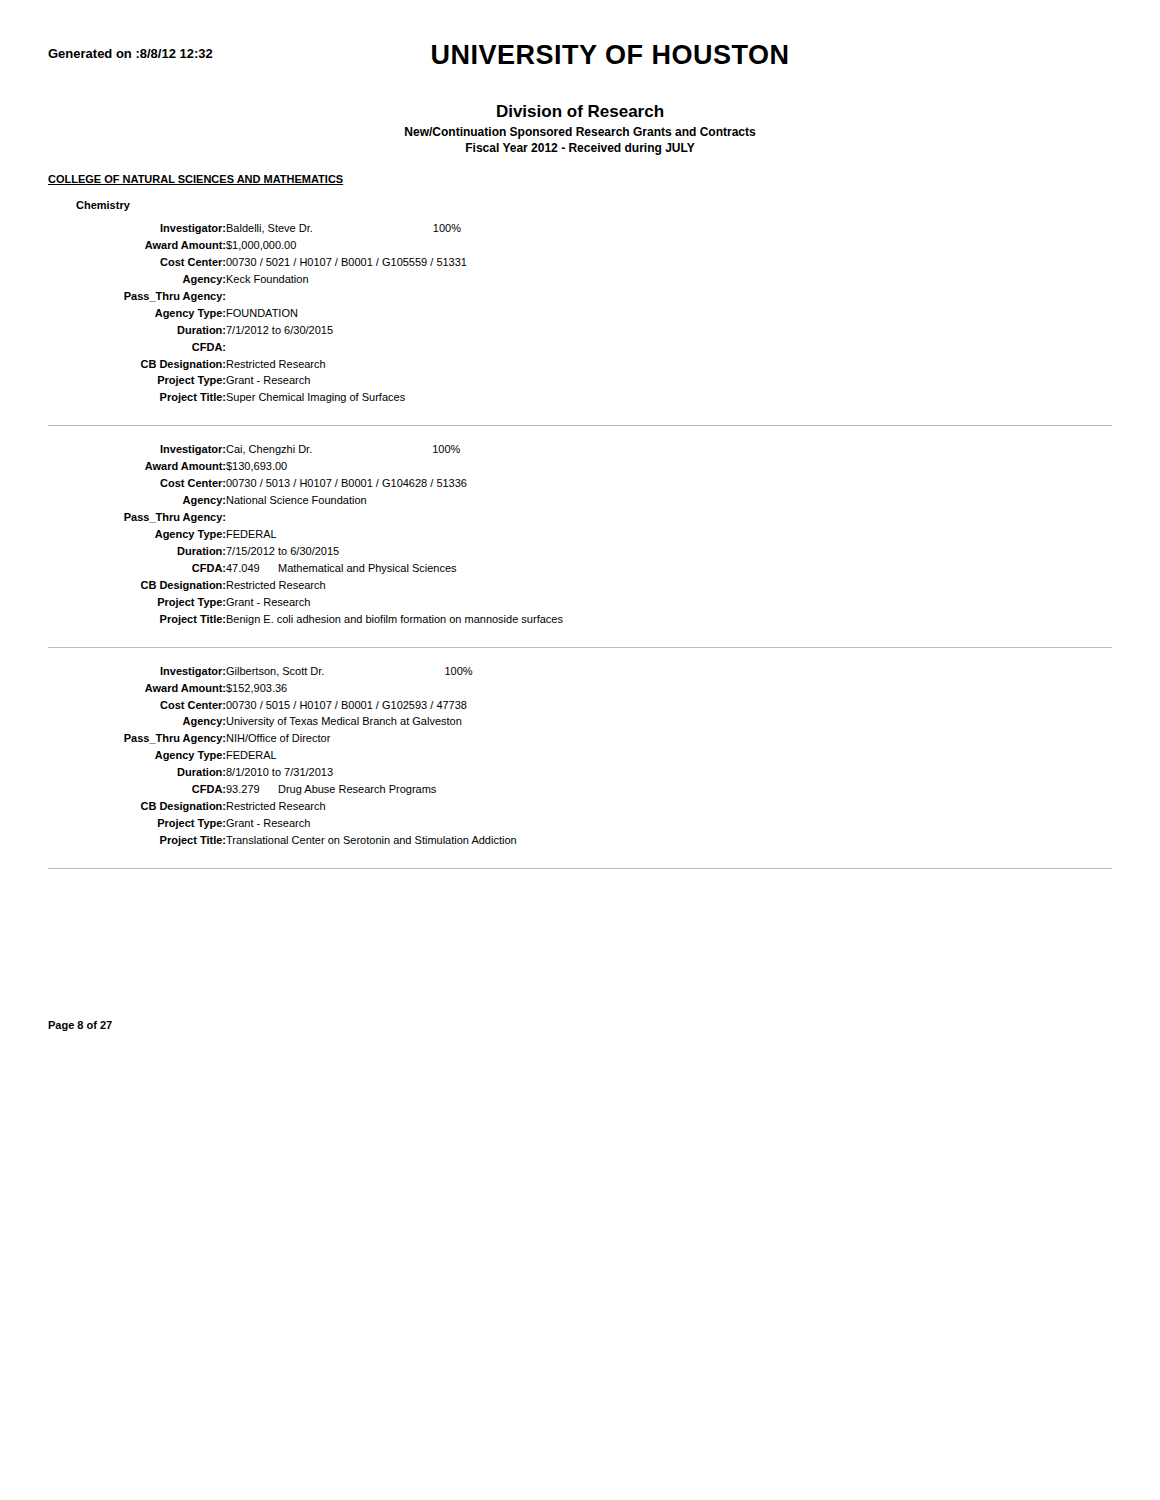Generated on :8/8/12 12:32
UNIVERSITY OF HOUSTON
Division of Research
New/Continuation Sponsored Research Grants and Contracts
Fiscal Year 2012 - Received during JULY
COLLEGE OF NATURAL SCIENCES AND MATHEMATICS
Chemistry
| Investigator: | Baldelli, Steve Dr. 100% |
| Award Amount: | $1,000,000.00 |
| Cost Center: | 00730 / 5021 / H0107 / B0001 / G105559 / 51331 |
| Agency: | Keck Foundation |
| Pass_Thru Agency: | |
| Agency Type: | FOUNDATION |
| Duration: | 7/1/2012 to 6/30/2015 |
| CFDA: | |
| CB Designation: | Restricted Research |
| Project Type: | Grant - Research |
| Project Title: | Super Chemical Imaging of Surfaces |
| Investigator: | Cai, Chengzhi Dr. 100% |
| Award Amount: | $130,693.00 |
| Cost Center: | 00730 / 5013 / H0107 / B0001 / G104628 / 51336 |
| Agency: | National Science Foundation |
| Pass_Thru Agency: | |
| Agency Type: | FEDERAL |
| Duration: | 7/15/2012 to 6/30/2015 |
| CFDA: | 47.049 Mathematical and Physical Sciences |
| CB Designation: | Restricted Research |
| Project Type: | Grant - Research |
| Project Title: | Benign E. coli adhesion and biofilm formation on mannoside surfaces |
| Investigator: | Gilbertson, Scott Dr. 100% |
| Award Amount: | $152,903.36 |
| Cost Center: | 00730 / 5015 / H0107 / B0001 / G102593 / 47738 |
| Agency: | University of Texas Medical Branch at Galveston |
| Pass_Thru Agency: | NIH/Office of Director |
| Agency Type: | FEDERAL |
| Duration: | 8/1/2010 to 7/31/2013 |
| CFDA: | 93.279 Drug Abuse Research Programs |
| CB Designation: | Restricted Research |
| Project Type: | Grant - Research |
| Project Title: | Translational Center on Serotonin and Stimulation Addiction |
Page 8 of 27